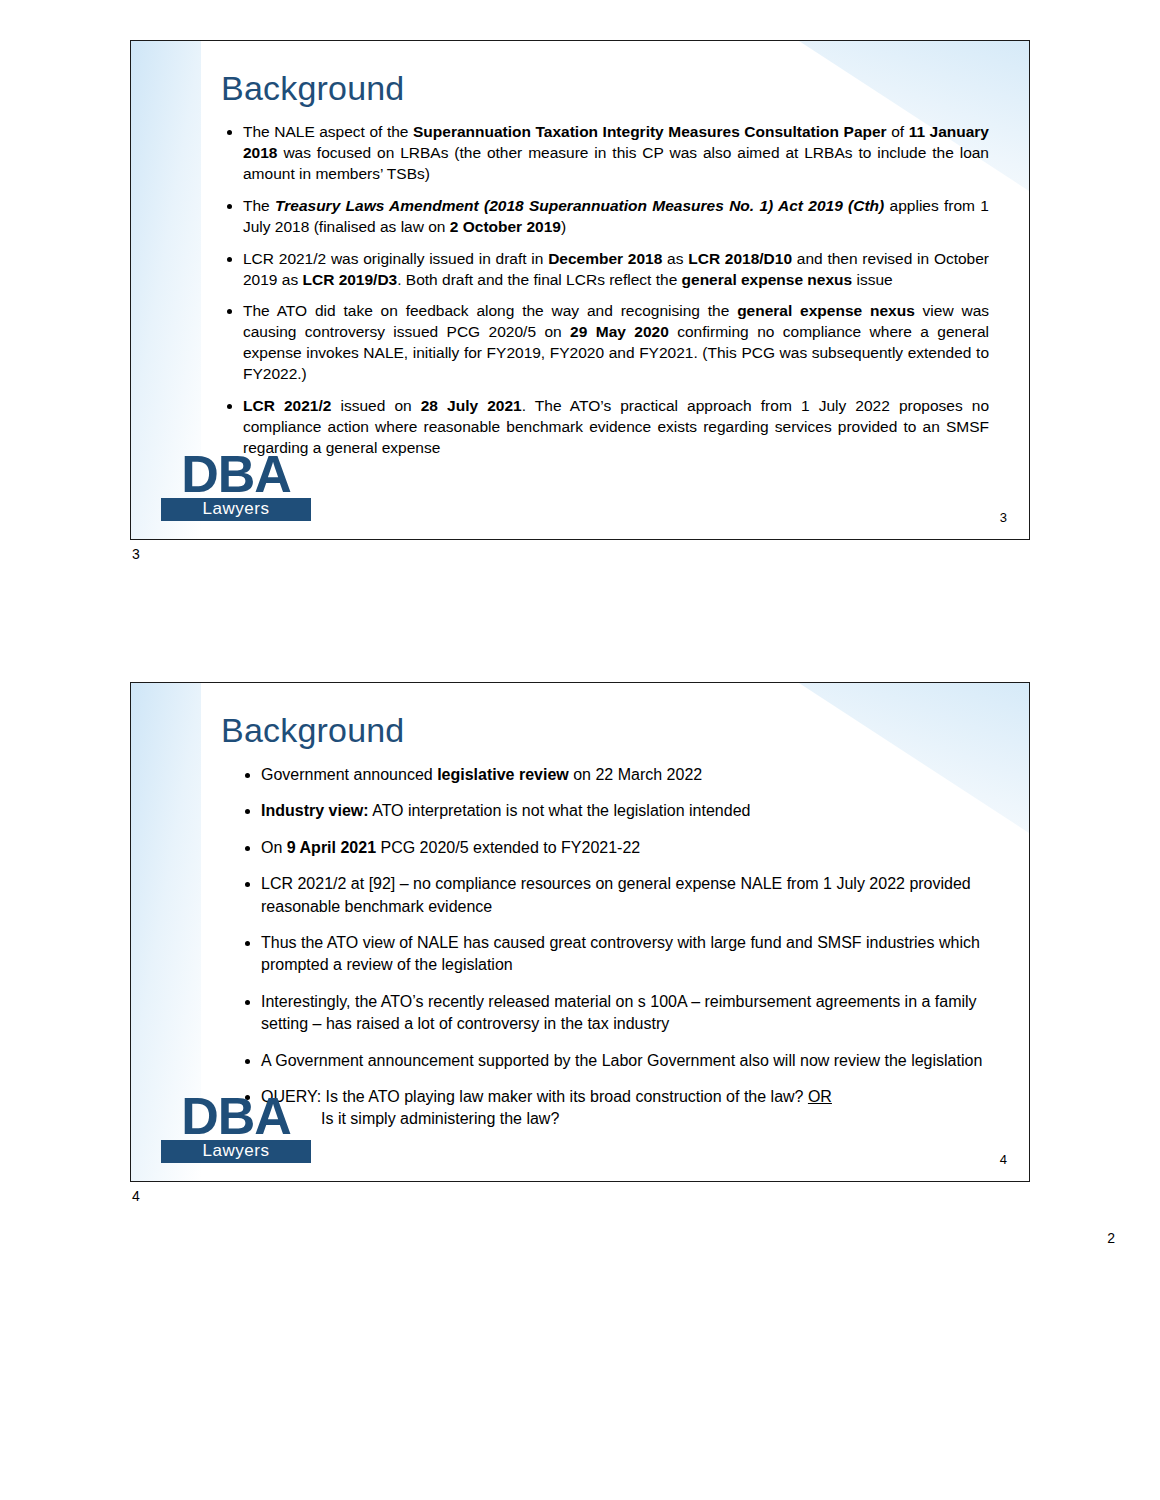Background
The NALE aspect of the Superannuation Taxation Integrity Measures Consultation Paper of 11 January 2018 was focused on LRBAs (the other measure in this CP was also aimed at LRBAs to include the loan amount in members’ TSBs)
The Treasury Laws Amendment (2018 Superannuation Measures No. 1) Act 2019 (Cth) applies from 1 July 2018 (finalised as law on 2 October 2019)
LCR 2021/2 was originally issued in draft in December 2018 as LCR 2018/D10 and then revised in October 2019 as LCR 2019/D3. Both draft and the final LCRs reflect the general expense nexus issue
The ATO did take on feedback along the way and recognising the general expense nexus view was causing controversy issued PCG 2020/5 on 29 May 2020 confirming no compliance where a general expense invokes NALE, initially for FY2019, FY2020 and FY2021. (This PCG was subsequently extended to FY2022.)
LCR 2021/2 issued on 28 July 2021. The ATO’s practical approach from 1 July 2022 proposes no compliance action where reasonable benchmark evidence exists regarding services provided to an SMSF regarding a general expense
DBA
Lawyers
3
3
Background
Government announced legislative review on 22 March 2022
Industry view: ATO interpretation is not what the legislation intended
On 9 April 2021 PCG 2020/5 extended to FY2021-22
LCR 2021/2 at [92] – no compliance resources on general expense NALE from 1 July 2022 provided reasonable benchmark evidence
Thus the ATO view of NALE has caused great controversy with large fund and SMSF industries which prompted a review of the legislation
Interestingly, the ATO’s recently released material on s 100A – reimbursement agreements in a family setting – has raised a lot of controversy in the tax industry
A Government announcement supported by the Labor Government also will now review the legislation
QUERY: Is the ATO playing law maker with its broad construction of the law? OR
Is it simply administering the law?
DBA
Lawyers
4
4
2